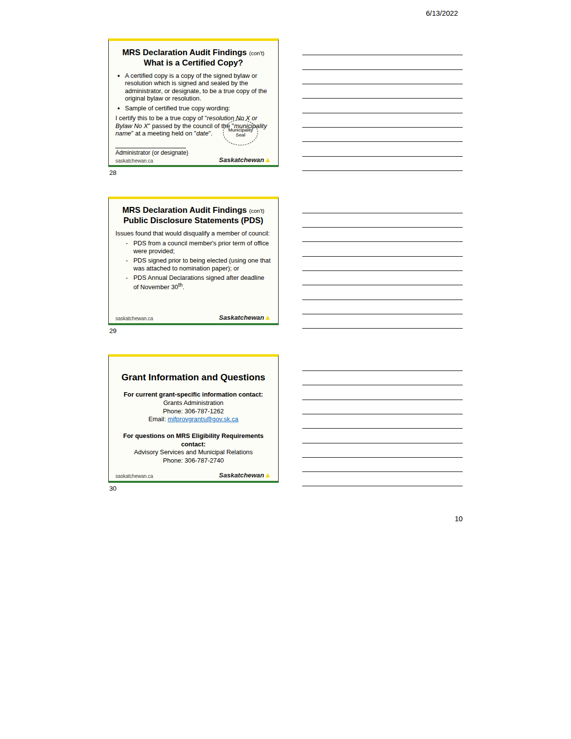6/13/2022
MRS Declaration Audit Findings (con't)
What is a Certified Copy?
A certified copy is a copy of the signed bylaw or resolution which is signed and sealed by the administrator, or designate, to be a true copy of the original bylaw or resolution.
Sample of certified true copy wording:
I certify this to be a true copy of "resolution No X or Bylaw No X" passed by the council of the "municipality name" at a meeting held on "date".
Administrator (or designate)
Municipality
Seal
saskatchewan.ca Saskatchewan▲
28
MRS Declaration Audit Findings (con't)
Public Disclosure Statements (PDS)
Issues found that would disqualify a member of council:
PDS from a council member's prior term of office were provided;
PDS signed prior to being elected (using one that was attached to nomination paper); or
PDS Annual Declarations signed after deadline of November 30th.
saskatchewan.ca Saskatchewan▲
29
Grant Information and Questions
For current grant-specific information contact:
Grants Administration
Phone: 306-787-1262
Email: mifprovgrants@gov.sk.ca
For questions on MRS Eligibility Requirements contact:
Advisory Services and Municipal Relations
Phone: 306-787-2740
saskatchewan.ca Saskatchewan▲
30
10